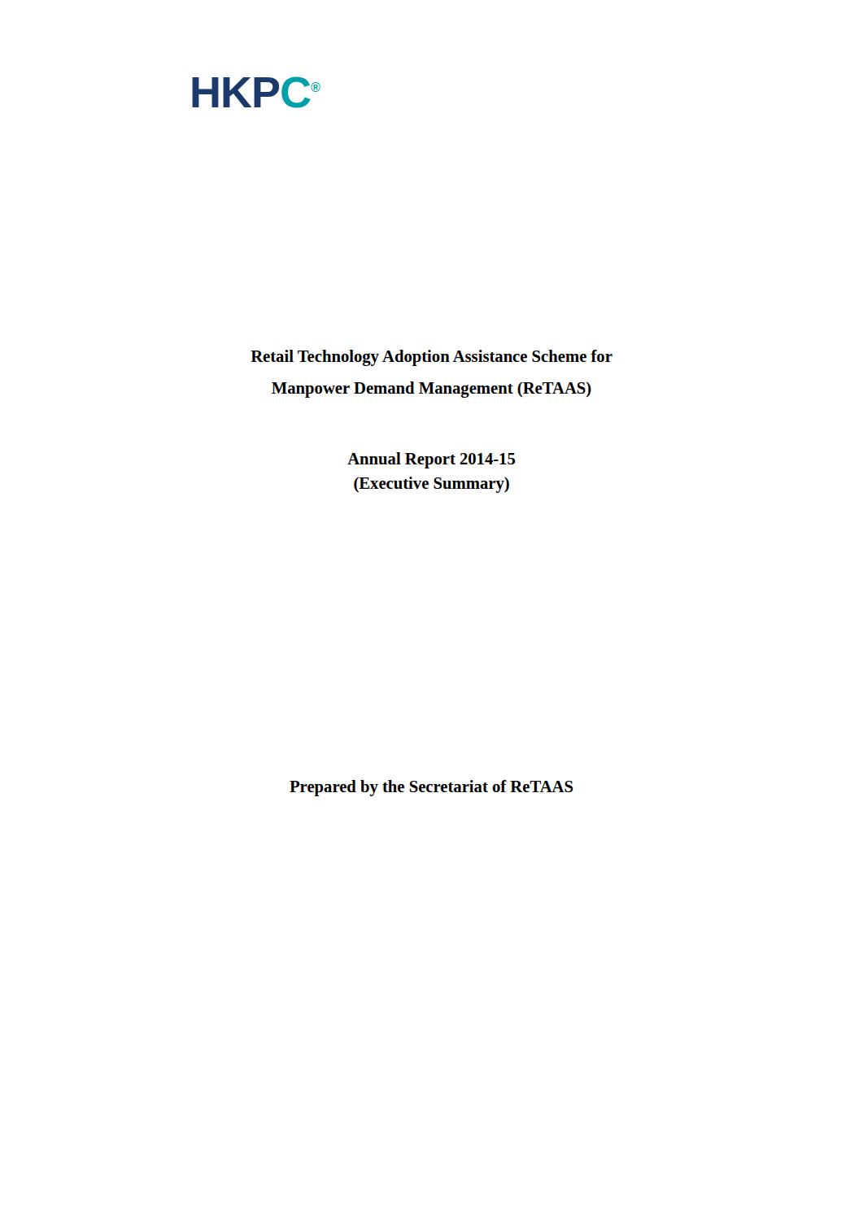HKPC®
Retail Technology Adoption Assistance Scheme for
Manpower Demand Management (ReTAAS)
Annual Report 2014-15
(Executive Summary)
Prepared by the Secretariat of ReTAAS